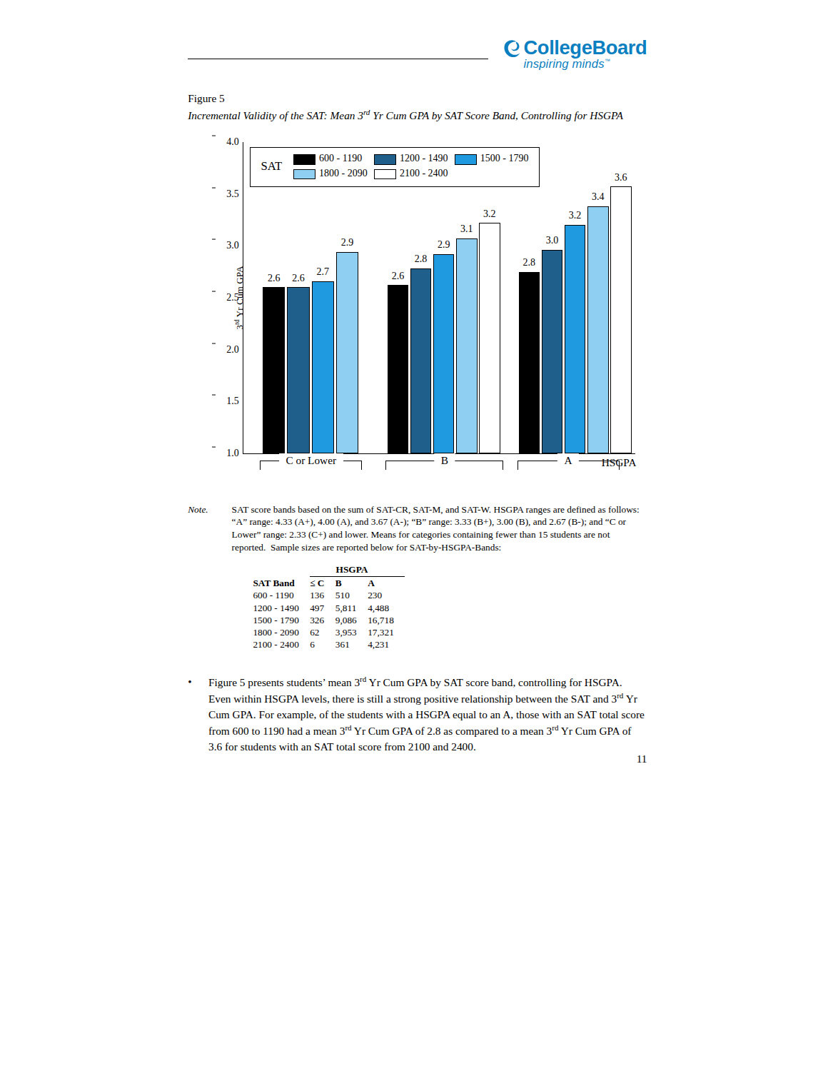CollegeBoard inspiring minds™
Figure 5
Incremental Validity of the SAT: Mean 3rd Yr Cum GPA by SAT Score Band, Controlling for HSGPA
3rd Yr Cum GPA
4.0
3.5
3.0
2.5
2.0
1.5
1.0
| SAT | 600 - 1190 | 1200 - 1490 | 1500 - 1790 |
| 1800 - 2090 | 2100 - 2400 | |
2.6
2.6
2.7
2.9
2.6
2.8
2.9
3.1
3.2
2.8
3.0
3.2
3.4
3.6
C or Lower
B
A
HSGPA
Note.
SAT score bands based on the sum of SAT-CR, SAT-M, and SAT-W. HSGPA ranges are defined as follows: “A” range: 4.33 (A+), 4.00 (A), and 3.67 (A-); “B” range: 3.33 (B+), 3.00 (B), and 2.67 (B-); and “C or Lower” range: 2.33 (C+) and lower. Means for categories containing fewer than 15 students are not reported. Sample sizes are reported below for SAT-by-HSGPA-Bands:
| | HSGPA |
| SAT Band | ≤ C | B | A |
| 600 - 1190 | 136 | 510 | 230 |
| 1200 - 1490 | 497 | 5,811 | 4,488 |
| 1500 - 1790 | 326 | 9,086 | 16,718 |
| 1800 - 2090 | 62 | 3,953 | 17,321 |
| 2100 - 2400 | 6 | 361 | 4,231 |
•
Figure 5 presents students’ mean 3rd Yr Cum GPA by SAT score band, controlling for HSGPA. Even within HSGPA levels, there is still a strong positive relationship between the SAT and 3rd Yr Cum GPA. For example, of the students with a HSGPA equal to an A, those with an SAT total score from 600 to 1190 had a mean 3rd Yr Cum GPA of 2.8 as compared to a mean 3rd Yr Cum GPA of 3.6 for students with an SAT total score from 2100 and 2400.
11